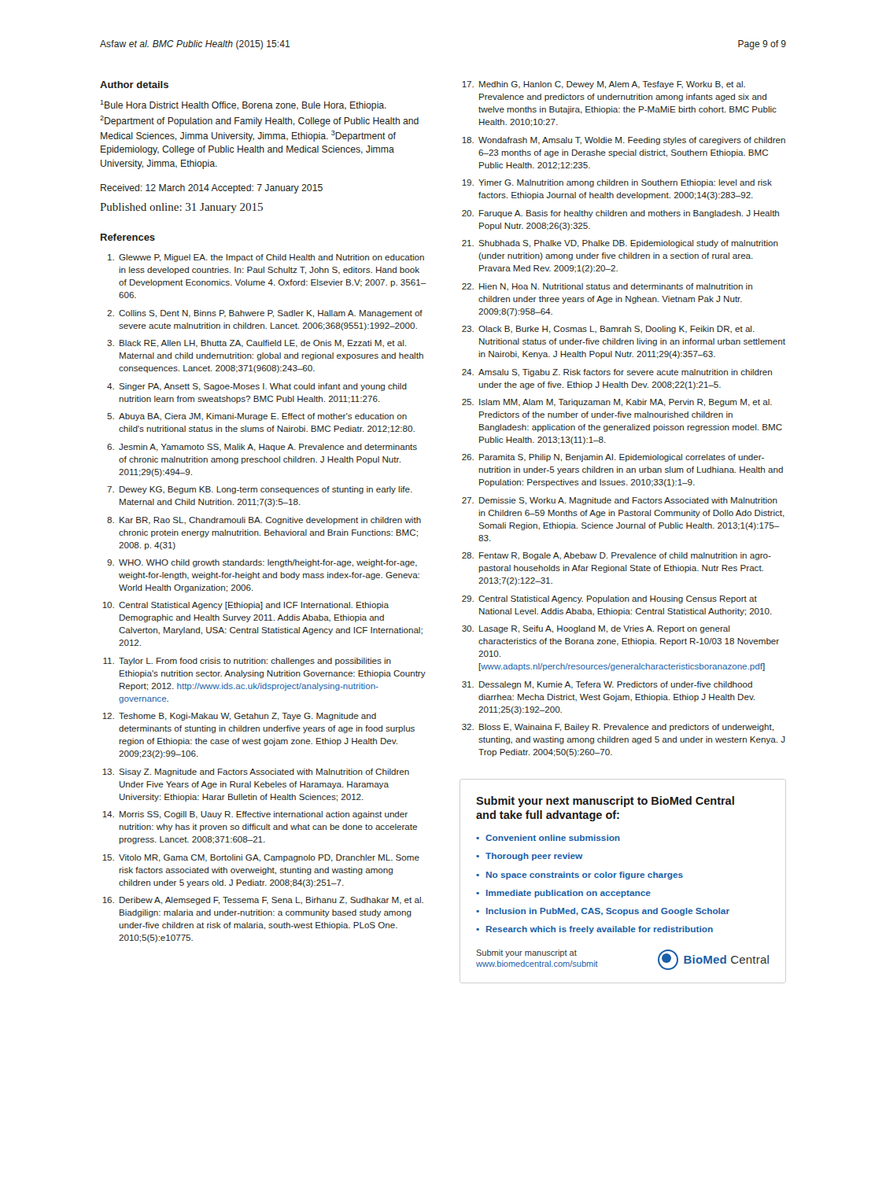Asfaw et al. BMC Public Health (2015) 15:41
Page 9 of 9
Author details
1Bule Hora District Health Office, Borena zone, Bule Hora, Ethiopia. 2Department of Population and Family Health, College of Public Health and Medical Sciences, Jimma University, Jimma, Ethiopia. 3Department of Epidemiology, College of Public Health and Medical Sciences, Jimma University, Jimma, Ethiopia.
Received: 12 March 2014 Accepted: 7 January 2015
Published online: 31 January 2015
References
Glewwe P, Miguel EA. the Impact of Child Health and Nutrition on education in less developed countries. In: Paul Schultz T, John S, editors. Hand book of Development Economics. Volume 4. Oxford: Elsevier B.V; 2007. p. 3561–606.
Collins S, Dent N, Binns P, Bahwere P, Sadler K, Hallam A. Management of severe acute malnutrition in children. Lancet. 2006;368(9551):1992–2000.
Black RE, Allen LH, Bhutta ZA, Caulfield LE, de Onis M, Ezzati M, et al. Maternal and child undernutrition: global and regional exposures and health consequences. Lancet. 2008;371(9608):243–60.
Singer PA, Ansett S, Sagoe-Moses I. What could infant and young child nutrition learn from sweatshops? BMC Publ Health. 2011;11:276.
Abuya BA, Ciera JM, Kimani-Murage E. Effect of mother's education on child's nutritional status in the slums of Nairobi. BMC Pediatr. 2012;12:80.
Jesmin A, Yamamoto SS, Malik A, Haque A. Prevalence and determinants of chronic malnutrition among preschool children. J Health Popul Nutr. 2011;29(5):494–9.
Dewey KG, Begum KB. Long-term consequences of stunting in early life. Maternal and Child Nutrition. 2011;7(3):5–18.
Kar BR, Rao SL, Chandramouli BA. Cognitive development in children with chronic protein energy malnutrition. Behavioral and Brain Functions: BMC; 2008. p. 4(31)
WHO. WHO child growth standards: length/height-for-age, weight-for-age, weight-for-length, weight-for-height and body mass index-for-age. Geneva: World Health Organization; 2006.
Central Statistical Agency [Ethiopia] and ICF International. Ethiopia Demographic and Health Survey 2011. Addis Ababa, Ethiopia and Calverton, Maryland, USA: Central Statistical Agency and ICF International; 2012.
Taylor L. From food crisis to nutrition: challenges and possibilities in Ethiopia's nutrition sector. Analysing Nutrition Governance: Ethiopia Country Report; 2012. http://www.ids.ac.uk/idsproject/analysing-nutrition-governance.
Teshome B, Kogi-Makau W, Getahun Z, Taye G. Magnitude and determinants of stunting in children underfive years of age in food surplus region of Ethiopia: the case of west gojam zone. Ethiop J Health Dev. 2009;23(2):99–106.
Sisay Z. Magnitude and Factors Associated with Malnutrition of Children Under Five Years of Age in Rural Kebeles of Haramaya. Haramaya University: Ethiopia: Harar Bulletin of Health Sciences; 2012.
Morris SS, Cogill B, Uauy R. Effective international action against under nutrition: why has it proven so difficult and what can be done to accelerate progress. Lancet. 2008;371:608–21.
Vitolo MR, Gama CM, Bortolini GA, Campagnolo PD, Dranchler ML. Some risk factors associated with overweight, stunting and wasting among children under 5 years old. J Pediatr. 2008;84(3):251–7.
Deribew A, Alemseged F, Tessema F, Sena L, Birhanu Z, Sudhakar M, et al. Biadgilign: malaria and under-nutrition: a community based study among under-five children at risk of malaria, south-west Ethiopia. PLoS One. 2010;5(5):e10775.
Medhin G, Hanlon C, Dewey M, Alem A, Tesfaye F, Worku B, et al. Prevalence and predictors of undernutrition among infants aged six and twelve months in Butajira, Ethiopia: the P-MaMiE birth cohort. BMC Public Health. 2010;10:27.
Wondafrash M, Amsalu T, Woldie M. Feeding styles of caregivers of children 6–23 months of age in Derashe special district, Southern Ethiopia. BMC Public Health. 2012;12:235.
Yimer G. Malnutrition among children in Southern Ethiopia: level and risk factors. Ethiopia Journal of health development. 2000;14(3):283–92.
Faruque A. Basis for healthy children and mothers in Bangladesh. J Health Popul Nutr. 2008;26(3):325.
Shubhada S, Phalke VD, Phalke DB. Epidemiological study of malnutrition (under nutrition) among under five children in a section of rural area. Pravara Med Rev. 2009;1(2):20–2.
Hien N, Hoa N. Nutritional status and determinants of malnutrition in children under three years of Age in Nghean. Vietnam Pak J Nutr. 2009;8(7):958–64.
Olack B, Burke H, Cosmas L, Bamrah S, Dooling K, Feikin DR, et al. Nutritional status of under-five children living in an informal urban settlement in Nairobi, Kenya. J Health Popul Nutr. 2011;29(4):357–63.
Amsalu S, Tigabu Z. Risk factors for severe acute malnutrition in children under the age of five. Ethiop J Health Dev. 2008;22(1):21–5.
Islam MM, Alam M, Tariquzaman M, Kabir MA, Pervin R, Begum M, et al. Predictors of the number of under-five malnourished children in Bangladesh: application of the generalized poisson regression model. BMC Public Health. 2013;13(11):1–8.
Paramita S, Philip N, Benjamin AI. Epidemiological correlates of under-nutrition in under-5 years children in an urban slum of Ludhiana. Health and Population: Perspectives and Issues. 2010;33(1):1–9.
Demissie S, Worku A. Magnitude and Factors Associated with Malnutrition in Children 6–59 Months of Age in Pastoral Community of Dollo Ado District, Somali Region, Ethiopia. Science Journal of Public Health. 2013;1(4):175–83.
Fentaw R, Bogale A, Abebaw D. Prevalence of child malnutrition in agro-pastoral households in Afar Regional State of Ethiopia. Nutr Res Pract. 2013;7(2):122–31.
Central Statistical Agency. Population and Housing Census Report at National Level. Addis Ababa, Ethiopia: Central Statistical Authority; 2010.
Lasage R, Seifu A, Hoogland M, de Vries A. Report on general characteristics of the Borana zone, Ethiopia. Report R-10/03 18 November 2010. [www.adapts.nl/perch/resources/generalcharacteristicsboranazone.pdf]
Dessalegn M, Kumie A, Tefera W. Predictors of under-five childhood diarrhea: Mecha District, West Gojam, Ethiopia. Ethiop J Health Dev. 2011;25(3):192–200.
Bloss E, Wainaina F, Bailey R. Prevalence and predictors of underweight, stunting, and wasting among children aged 5 and under in western Kenya. J Trop Pediatr. 2004;50(5):260–70.
Submit your next manuscript to BioMed Central
and take full advantage of:
Convenient online submission
Thorough peer review
No space constraints or color figure charges
Immediate publication on acceptance
Inclusion in PubMed, CAS, Scopus and Google Scholar
Research which is freely available for redistribution
Submit your manuscript at
www.biomedcentral.com/submit
BioMed Central